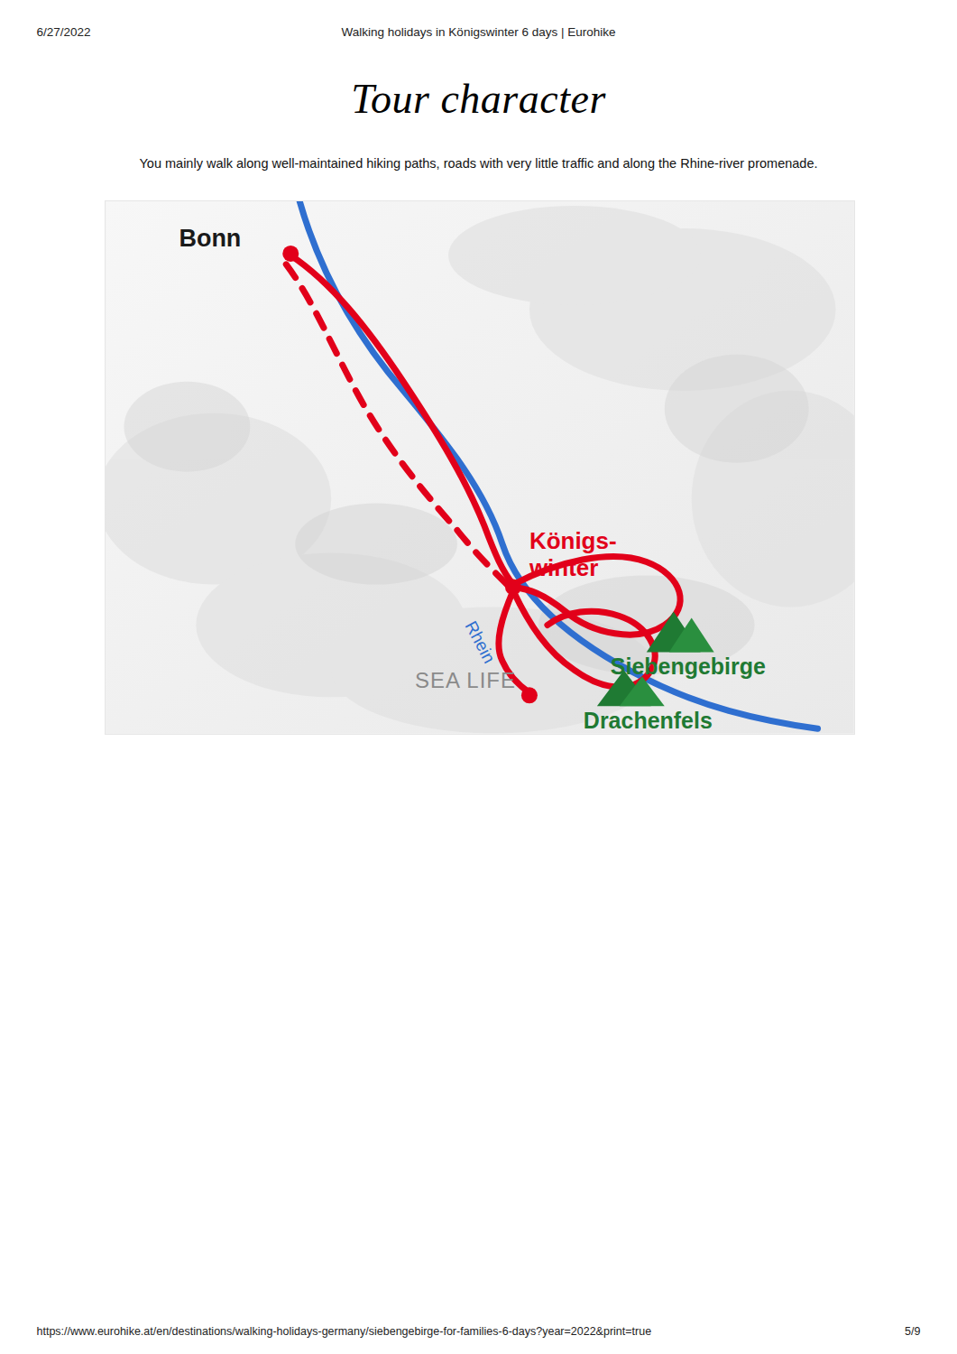6/27/2022
Walking holidays in Königswinter 6 days | Eurohike
Tour character
You mainly walk along well-maintained hiking paths, roads with very little traffic and along the Rhine-river promenade.
Bonn Königs- winter Rhein SEA LIFE Siebengebirge Drachenfels
https://www.eurohike.at/en/destinations/walking-holidays-germany/siebengebirge-for-families-6-days?year=2022&print=true
5/9